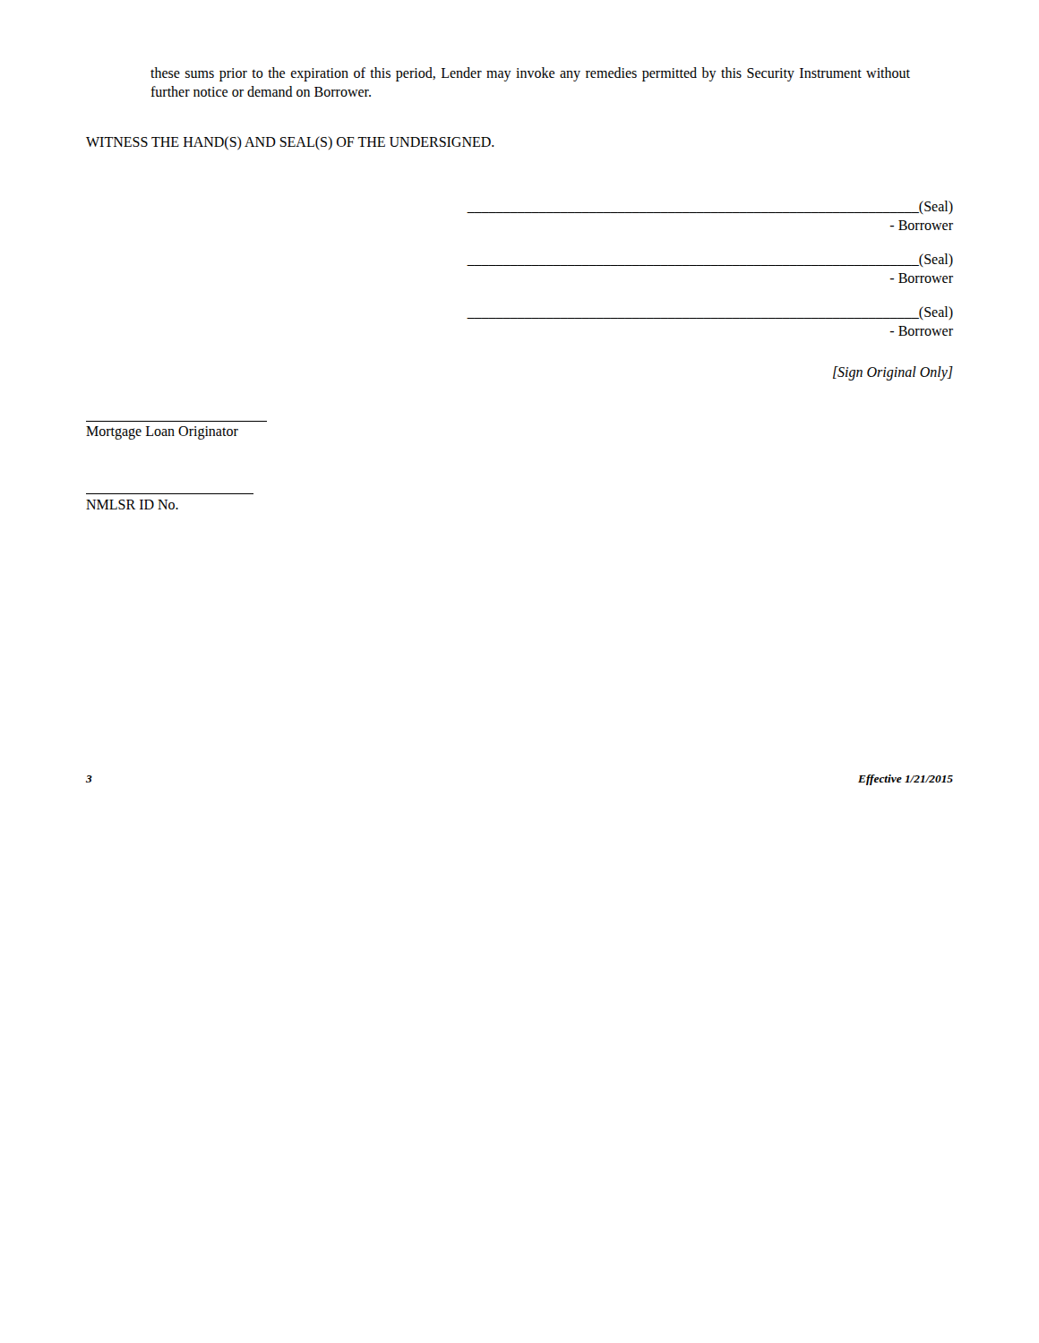these sums prior to the expiration of this period, Lender may invoke any remedies permitted by this Security Instrument without further notice or demand on Borrower.
WITNESS THE HAND(S) AND SEAL(S) OF THE UNDERSIGNED.
_______________________________________________________________(Seal) - Borrower
_______________________________________________________________(Seal) - Borrower
_______________________________________________________________(Seal) - Borrower
[Sign Original Only]
Mortgage Loan Originator
NMLSR ID No.
3 Effective 1/21/2015